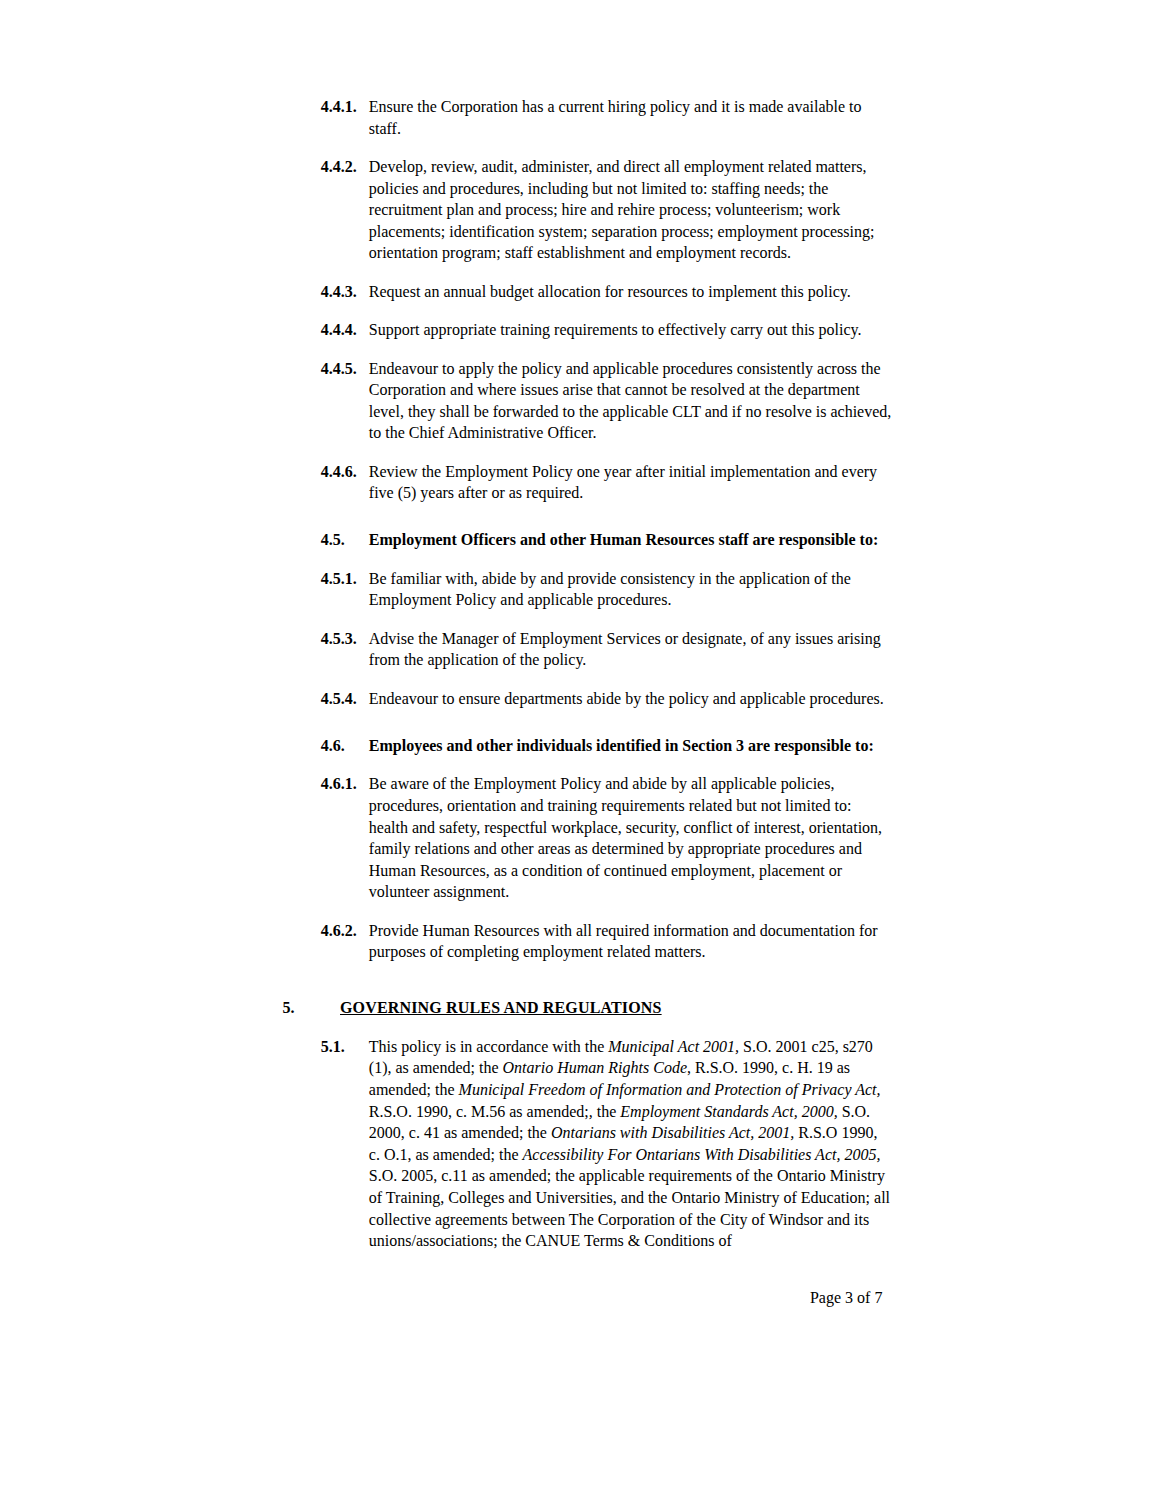4.4.1.
Ensure the Corporation has a current hiring policy and it is made available to staff.
4.4.2.
Develop, review, audit, administer, and direct all employment related matters, policies and procedures, including but not limited to: staffing needs; the recruitment plan and process; hire and rehire process; volunteerism; work placements; identification system; separation process; employment processing; orientation program; staff establishment and employment records.
4.4.3.
Request an annual budget allocation for resources to implement this policy.
4.4.4.
Support appropriate training requirements to effectively carry out this policy.
4.4.5.
Endeavour to apply the policy and applicable procedures consistently across the Corporation and where issues arise that cannot be resolved at the department level, they shall be forwarded to the applicable CLT and if no resolve is achieved, to the Chief Administrative Officer.
4.4.6.
Review the Employment Policy one year after initial implementation and every five (5) years after or as required.
4.5.
Employment Officers and other Human Resources staff are responsible to:
4.5.1.
Be familiar with, abide by and provide consistency in the application of the Employment Policy and applicable procedures.
4.5.3.
Advise the Manager of Employment Services or designate, of any issues arising from the application of the policy.
4.5.4.
Endeavour to ensure departments abide by the policy and applicable procedures.
4.6.
Employees and other individuals identified in Section 3 are responsible to:
4.6.1.
Be aware of the Employment Policy and abide by all applicable policies, procedures, orientation and training requirements related but not limited to: health and safety, respectful workplace, security, conflict of interest, orientation, family relations and other areas as determined by appropriate procedures and Human Resources, as a condition of continued employment, placement or volunteer assignment.
4.6.2.
Provide Human Resources with all required information and documentation for purposes of completing employment related matters.
5.
GOVERNING RULES AND REGULATIONS
5.1.
This policy is in accordance with the Municipal Act 2001, S.O. 2001 c25, s270 (1), as amended; the Ontario Human Rights Code, R.S.O. 1990, c. H. 19 as amended; the Municipal Freedom of Information and Protection of Privacy Act, R.S.O. 1990, c. M.56 as amended;, the Employment Standards Act, 2000, S.O. 2000, c. 41 as amended; the Ontarians with Disabilities Act, 2001, R.S.O 1990, c. O.1, as amended; the Accessibility For Ontarians With Disabilities Act, 2005, S.O. 2005, c.11 as amended; the applicable requirements of the Ontario Ministry of Training, Colleges and Universities, and the Ontario Ministry of Education; all collective agreements between The Corporation of the City of Windsor and its unions/associations; the CANUE Terms & Conditions of
Page 3 of 7